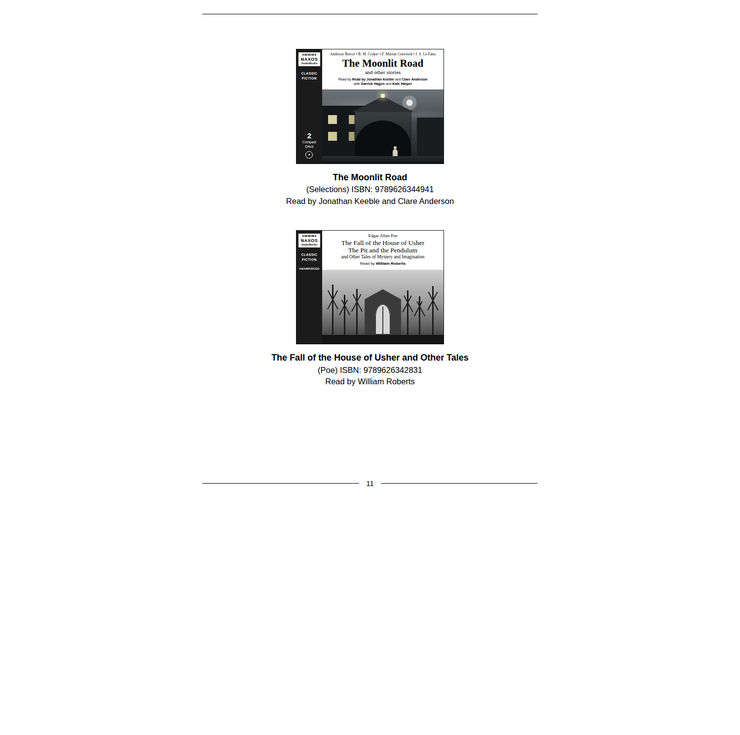▮▮▮▮▮▮▮▮ NAXOS AudioBooks
CLASSIC
FICTION
2 Compact
Discs
Ambrose Bierce • B. M. Croker • F. Marion Crawford • J. S. Le Fanu
The Moonlit Road
and other stories
Read by Read by Jonathan Keeble and Clare Anderson
with Garrick Hagon and Kate Harper
The Moonlit Road (Selections) ISBN: 9789626344941 Read by Jonathan Keeble and Clare Anderson
▮▮▮▮▮▮▮▮ NAXOS AudioBooks
CLASSIC
FICTION
UNABRIDGED
Edgar Allan Poe
The Fall of the House of Usher
The Pit and the Pendulum
and Other Tales of Mystery and Imagination
Read by William Roberts
The Fall of the House of Usher and Other Tales (Poe) ISBN: 9789626342831 Read by William Roberts
11